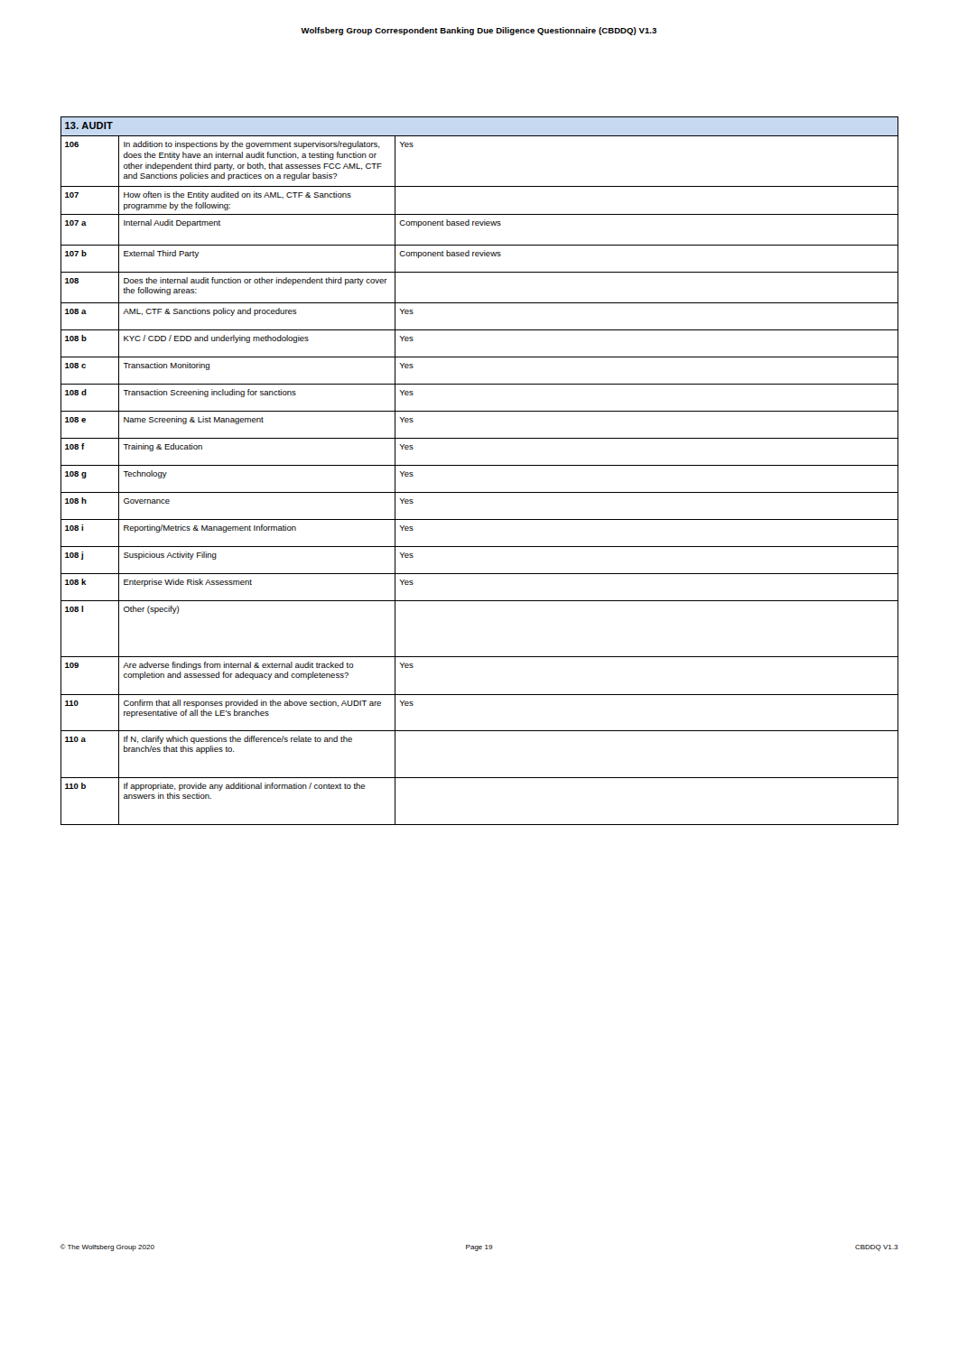Wolfsberg Group Correspondent Banking Due Diligence Questionnaire (CBDDQ) V1.3
| 13. AUDIT |
| 106 | In addition to inspections by the government supervisors/regulators, does the Entity have an internal audit function, a testing function or other independent third party, or both, that assesses FCC AML, CTF and Sanctions policies and practices on a regular basis? | Yes |
| 107 | How often is the Entity audited on its AML, CTF & Sanctions programme by the following: | |
| 107 a | Internal Audit Department | Component based reviews |
| 107 b | External Third Party | Component based reviews |
| 108 | Does the internal audit function or other independent third party cover the following areas: | |
| 108 a | AML, CTF & Sanctions policy and procedures | Yes |
| 108 b | KYC / CDD / EDD and underlying methodologies | Yes |
| 108 c | Transaction Monitoring | Yes |
| 108 d | Transaction Screening including for sanctions | Yes |
| 108 e | Name Screening & List Management | Yes |
| 108 f | Training & Education | Yes |
| 108 g | Technology | Yes |
| 108 h | Governance | Yes |
| 108 i | Reporting/Metrics & Management Information | Yes |
| 108 j | Suspicious Activity Filing | Yes |
| 108 k | Enterprise Wide Risk Assessment | Yes |
| 108 l | Other (specify) | |
| 109 | Are adverse findings from internal & external audit tracked to completion and assessed for adequacy and completeness? | Yes |
| 110 | Confirm that all responses provided in the above section, AUDIT are representative of all the LE's branches | Yes |
| 110 a | If N, clarify which questions the difference/s relate to and the branch/es that this applies to. | |
| 110 b | If appropriate, provide any additional information / context to the answers in this section. | |
© The Wolfsberg Group 2020
Page 19
CBDDQ V1.3